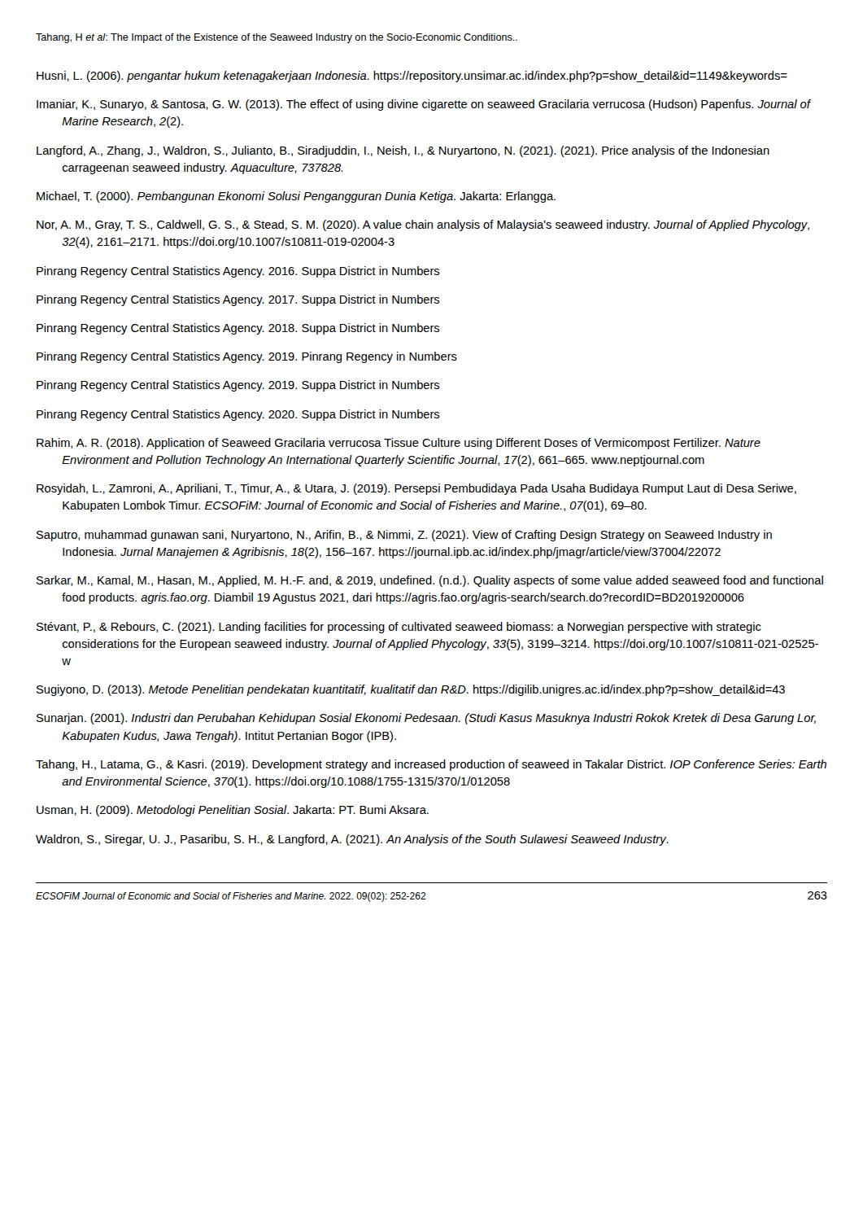Tahang, H et al: The Impact of the Existence of the Seaweed Industry on the Socio-Economic Conditions..
Husni, L. (2006). pengantar hukum ketenagakerjaan Indonesia. https://repository.unsimar.ac.id/index.php?p=show_detail&id=1149&keywords=
Imaniar, K., Sunaryo, & Santosa, G. W. (2013). The effect of using divine cigarette on seaweed Gracilaria verrucosa (Hudson) Papenfus. Journal of Marine Research, 2(2).
Langford, A., Zhang, J., Waldron, S., Julianto, B., Siradjuddin, I., Neish, I., & Nuryartono, N. (2021). (2021). Price analysis of the Indonesian carrageenan seaweed industry. Aquaculture, 737828.
Michael, T. (2000). Pembangunan Ekonomi Solusi Pengangguran Dunia Ketiga. Jakarta: Erlangga.
Nor, A. M., Gray, T. S., Caldwell, G. S., & Stead, S. M. (2020). A value chain analysis of Malaysia's seaweed industry. Journal of Applied Phycology, 32(4), 2161–2171. https://doi.org/10.1007/s10811-019-02004-3
Pinrang Regency Central Statistics Agency. 2016. Suppa District in Numbers
Pinrang Regency Central Statistics Agency. 2017. Suppa District in Numbers
Pinrang Regency Central Statistics Agency. 2018. Suppa District in Numbers
Pinrang Regency Central Statistics Agency. 2019. Pinrang Regency in Numbers
Pinrang Regency Central Statistics Agency. 2019. Suppa District in Numbers
Pinrang Regency Central Statistics Agency. 2020. Suppa District in Numbers
Rahim, A. R. (2018). Application of Seaweed Gracilaria verrucosa Tissue Culture using Different Doses of Vermicompost Fertilizer. Nature Environment and Pollution Technology An International Quarterly Scientific Journal, 17(2), 661–665. www.neptjournal.com
Rosyidah, L., Zamroni, A., Apriliani, T., Timur, A., & Utara, J. (2019). Persepsi Pembudidaya Pada Usaha Budidaya Rumput Laut di Desa Seriwe, Kabupaten Lombok Timur. ECSOFiM: Journal of Economic and Social of Fisheries and Marine., 07(01), 69–80.
Saputro, muhammad gunawan sani, Nuryartono, N., Arifin, B., & Nimmi, Z. (2021). View of Crafting Design Strategy on Seaweed Industry in Indonesia. Jurnal Manajemen & Agribisnis, 18(2), 156–167. https://journal.ipb.ac.id/index.php/jmagr/article/view/37004/22072
Sarkar, M., Kamal, M., Hasan, M., Applied, M. H.-F. and, & 2019, undefined. (n.d.). Quality aspects of some value added seaweed food and functional food products. agris.fao.org. Diambil 19 Agustus 2021, dari https://agris.fao.org/agris-search/search.do?recordID=BD2019200006
Stévant, P., & Rebours, C. (2021). Landing facilities for processing of cultivated seaweed biomass: a Norwegian perspective with strategic considerations for the European seaweed industry. Journal of Applied Phycology, 33(5), 3199–3214. https://doi.org/10.1007/s10811-021-02525-w
Sugiyono, D. (2013). Metode Penelitian pendekatan kuantitatif, kualitatif dan R&D. https://digilib.unigres.ac.id/index.php?p=show_detail&id=43
Sunarjan. (2001). Industri dan Perubahan Kehidupan Sosial Ekonomi Pedesaan. (Studi Kasus Masuknya Industri Rokok Kretek di Desa Garung Lor, Kabupaten Kudus, Jawa Tengah). Intitut Pertanian Bogor (IPB).
Tahang, H., Latama, G., & Kasri. (2019). Development strategy and increased production of seaweed in Takalar District. IOP Conference Series: Earth and Environmental Science, 370(1). https://doi.org/10.1088/1755-1315/370/1/012058
Usman, H. (2009). Metodologi Penelitian Sosial. Jakarta: PT. Bumi Aksara.
Waldron, S., Siregar, U. J., Pasaribu, S. H., & Langford, A. (2021). An Analysis of the South Sulawesi Seaweed Industry.
ECSOFiM Journal of Economic and Social of Fisheries and Marine. 2022. 09(02): 252-262 263